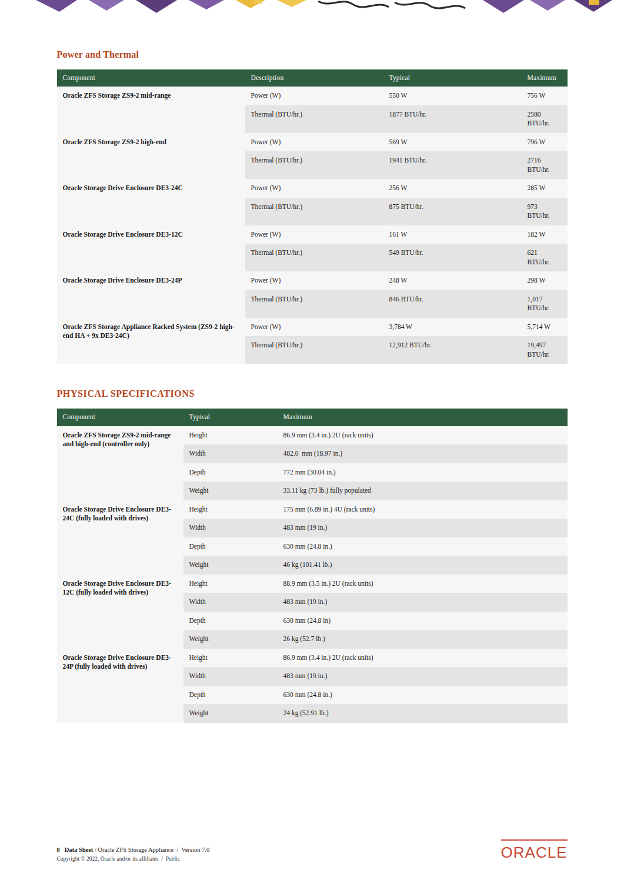Power and Thermal
| Component | Description | Typical | Maximum |
| --- | --- | --- | --- |
| Oracle ZFS Storage ZS9-2 mid-range | Power (W) | 550 W | 756 W |
| Thermal (BTU/hr.) | 1877 BTU/hr. | 2580 BTU/hr. |
| Oracle ZFS Storage ZS9-2 high-end | Power (W) | 569 W | 796 W |
| Thermal (BTU/hr.) | 1941 BTU/hr. | 2716 BTU/hr. |
| Oracle Storage Drive Enclosure DE3-24C | Power (W) | 256 W | 285 W |
| Thermal (BTU/hr.) | 875 BTU/hr. | 973 BTU/hr. |
| Oracle Storage Drive Enclosure DE3-12C | Power (W) | 161 W | 182 W |
| Thermal (BTU/hr.) | 549 BTU/hr. | 621 BTU/hr. |
| Oracle Storage Drive Enclosure DE3-24P | Power (W) | 248 W | 298 W |
| Thermal (BTU/hr.) | 846 BTU/hr. | 1,017 BTU/hr. |
| Oracle ZFS Storage Appliance Racked System (ZS9-2 high-end HA + 9x DE3-24C) | Power (W) | 3,784 W | 5,714 W |
| Thermal (BTU/hr.) | 12,912 BTU/hr. | 19,497 BTU/hr. |
Physical Specifications
| Component | Typical | Maximum |
| --- | --- | --- |
| Oracle ZFS Storage ZS9-2 mid-range and high-end (controller only) | Height | 86.9 mm (3.4 in.) 2U (rack units) |
| Width | 482.0 mm (18.97 in.) |
| Depth | 772 mm (30.04 in.) |
| Weight | 33.11 kg (73 lb.) fully populated |
| Oracle Storage Drive Enclosure DE3-24C (fully loaded with drives) | Height | 175 mm (6.89 in.) 4U (rack units) |
| Width | 483 mm (19 in.) |
| Depth | 630 mm (24.8 in.) |
| Weight | 46 kg (101.41 lb.) |
| Oracle Storage Drive Enclosure DE3-12C (fully loaded with drives) | Height | 88.9 mm (3.5 in.) 2U (rack units) |
| Width | 483 mm (19 in.) |
| Depth | 630 mm (24.8 in) |
| Weight | 26 kg (52.7 lb.) |
| Oracle Storage Drive Enclosure DE3-24P (fully loaded with drives) | Height | 86.9 mm (3.4 in.) 2U (rack units) |
| Width | 483 mm (19 in.) |
| Depth | 630 mm (24.8 in.) |
| Weight | 24 kg (52.91 lb.) |
8 Data Sheet / Oracle ZFS Storage Appliance / Version 7.0
Copyright © 2022, Oracle and/or its affiliates / Public
ORACLE